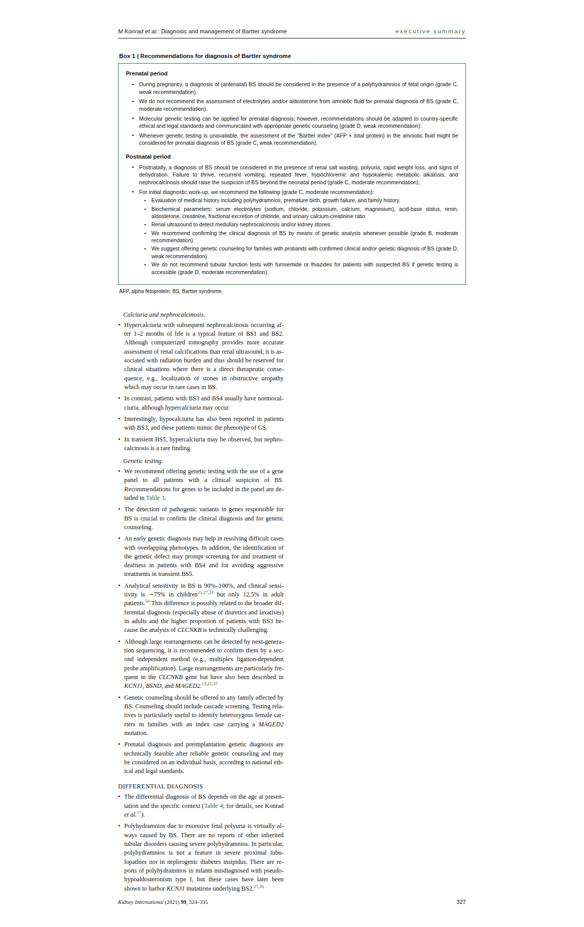M Konrad et al.: Diagnosis and management of Bartter syndrome
executive summary
Box 1 | Recommendations for diagnosis of Bartter syndrome
Prenatal period
During pregnancy, a diagnosis of (antenatal) BS should be considered in the presence of a polyhydramnios of fetal origin (grade C, weak recommendation).
We do not recommend the assessment of electrolytes and/or aldosterone from amniotic fluid for prenatal diagnosis of BS (grade C, moderate recommendation).
Molecular genetic testing can be applied for prenatal diagnosis; however, recommendations should be adapted to country-specific ethical and legal standards and communicated with appropriate genetic counseling (grade D, weak recommendation).
Whenever genetic testing is unavailable, the assessment of the “Bartter index” (AFP × total protein) in the amniotic fluid might be considered for prenatal diagnosis of BS (grade C, weak recommendation).
Postnatal period
Postnatally, a diagnosis of BS should be considered in the presence of renal salt wasting, polyuria, rapid weight loss, and signs of dehydration. Failure to thrive, recurrent vomiting, repeated fever, hypochloremic and hypokalemic metabolic alkalosis, and nephrocalcinosis should raise the suspicion of BS beyond the neonatal period (grade C, moderate recommendation),
For initial diagnostic work-up, we recommend the following (grade C, moderate recommendation):
Evaluation of medical history including polyhydramnios, premature birth, growth failure, and family history.
Biochemical parameters: serum electrolytes (sodium, chloride, potassium, calcium, magnesium), acid-base status, renin, aldosterone, creatinine, fractional excretion of chloride, and urinary calcium-creatinine ratio.
Renal ultrasound to detect medullary nephrocalcinosis and/or kidney stones.
We recommend confirming the clinical diagnosis of BS by means of genetic analysis whenever possible (grade B, moderate recommendation).
We suggest offering genetic counseling for families with probands with confirmed clinical and/or genetic diagnosis of BS (grade D, weak recommendation).
We do not recommend tubular function tests with furosemide or thiazides for patients with suspected BS if genetic testing is accessible (grade D, moderate recommendation).
AFP, alpha fetoprotein; BS, Bartter syndrome.
Calciuria and nephrocalcinosis.
Hypercalciuria with subsequent nephrocalcinosis occurring after 1–2 months of life is a typical feature of BS1 and BS2. Although computerized tomography provides more accurate assessment of renal calcifications than renal ultrasound, it is associated with radiation burden and thus should be reserved for clinical situations where there is a direct therapeutic consequence, e.g., localization of stones in obstructive uropathy which may occur in rare cases in BS.
In contrast, patients with BS3 and BS4 usually have normocalciuria, although hypercalciuria may occur.
Interestingly, hypocalciuria has also been reported in patients with BS3, and these patients mimic the phenotype of GS.
In transient BS5, hypercalciuria may be observed, but nephrocalcinosis is a rare finding.
Genetic testing.
We recommend offering genetic testing with the use of a gene panel to all patients with a clinical suspicion of BS. Recommendations for genes to be included in the panel are detailed in Table 3.
The detection of pathogenic variants in genes responsible for BS is crucial to confirm the clinical diagnosis and for genetic counseling.
An early genetic diagnosis may help in resolving difficult cases with overlapping phenotypes. In addition, the identification of the genetic defect may prompt screening for and treatment of deafness in patients with BS4 and for avoiding aggressive treatments in transient BS5.
Analytical sensitivity in BS is 90%–100%, and clinical sensitivity is ∼75% in children21,27,33 but only 12.5% in adult patients.34 This difference is possibly related to the broader differential diagnosis (especially abuse of diuretics and laxatives) in adults and the higher proportion of patients with BS3 because the analysis of CLCNKB is technically challenging.
Although large rearrangements can be detected by next-generation sequencing, it is recommended to confirm them by a second independent method (e.g., multiplex ligation-dependent probe amplification). Large rearrangements are particularly frequent in the CLCNKB gene but have also been described in KCNJ1, BSND, and MAGED2.13,21,35
Genetic counseling should be offered to any family affected by BS. Counseling should include cascade screening. Testing relatives is particularly useful to identify heterozygous female carriers in families with an index case carrying a MAGED2 mutation.
Prenatal diagnosis and preimplantation genetic diagnosis are technically feasible after reliable genetic counseling and may be considered on an individual basis, according to national ethical and legal standards.
Differential diagnosis
The differential diagnosis of BS depends on the age at presentation and the specific context (Table 4; for details, see Konrad et al.17).
Polyhydramnios due to excessive fetal polyuria is virtually always caused by BS. There are no reports of other inherited tubular disorders causing severe polyhydramnios. In particular, polyhydramnios is not a feature in severe proximal tubulopathies nor in nephrogenic diabetes insipidus. There are reports of polyhydramnios in infants misdiagnosed with pseudohypoaldosteronism type I, but these cases have later been shown to harbor KCNJ1 mutations underlying BS2.27,36
Kidney International (2021) 99, 324–335
327